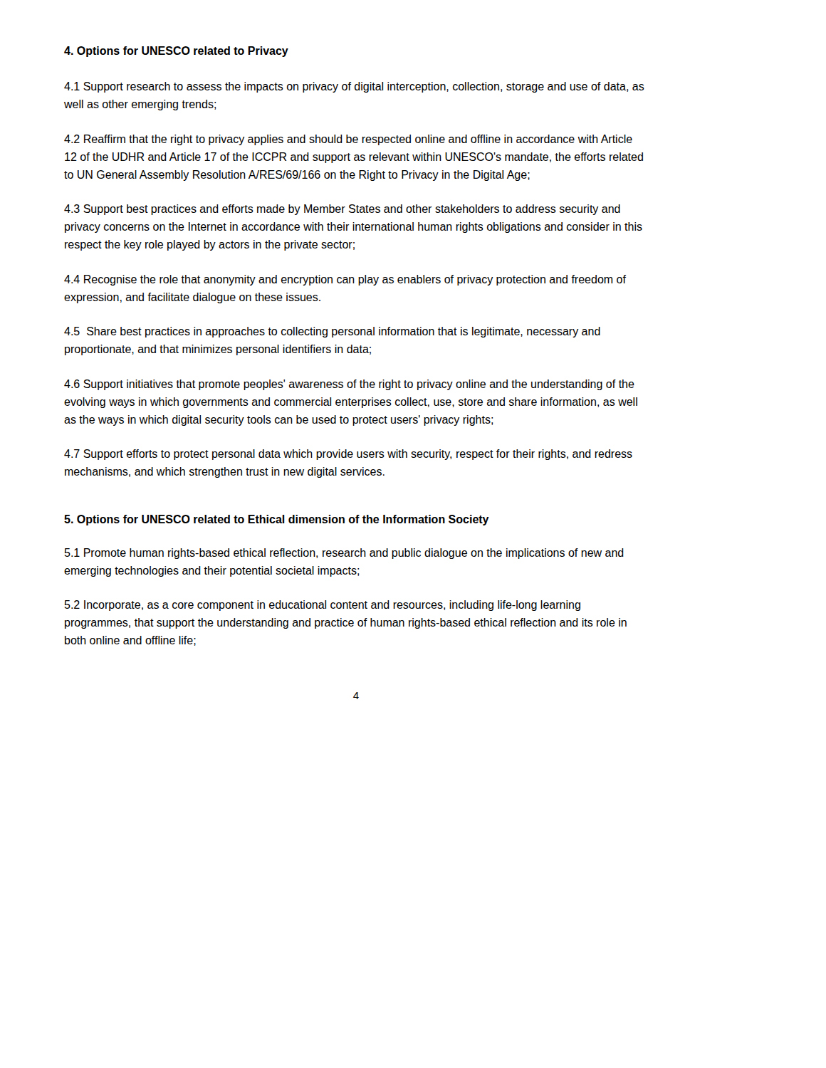4. Options for UNESCO related to Privacy
4.1 Support research to assess the impacts on privacy of digital interception, collection, storage and use of data, as well as other emerging trends;
4.2 Reaffirm that the right to privacy applies and should be respected online and offline in accordance with Article 12 of the UDHR and Article 17 of the ICCPR and support as relevant within UNESCO's mandate, the efforts related to UN General Assembly Resolution A/RES/69/166 on the Right to Privacy in the Digital Age;
4.3 Support best practices and efforts made by Member States and other stakeholders to address security and privacy concerns on the Internet in accordance with their international human rights obligations and consider in this respect the key role played by actors in the private sector;
4.4 Recognise the role that anonymity and encryption can play as enablers of privacy protection and freedom of expression, and facilitate dialogue on these issues.
4.5 Share best practices in approaches to collecting personal information that is legitimate, necessary and proportionate, and that minimizes personal identifiers in data;
4.6 Support initiatives that promote peoples' awareness of the right to privacy online and the understanding of the evolving ways in which governments and commercial enterprises collect, use, store and share information, as well as the ways in which digital security tools can be used to protect users' privacy rights;
4.7 Support efforts to protect personal data which provide users with security, respect for their rights, and redress mechanisms, and which strengthen trust in new digital services.
5. Options for UNESCO related to Ethical dimension of the Information Society
5.1 Promote human rights-based ethical reflection, research and public dialogue on the implications of new and emerging technologies and their potential societal impacts;
5.2 Incorporate, as a core component in educational content and resources, including life-long learning programmes, that support the understanding and practice of human rights-based ethical reflection and its role in both online and offline life;
4